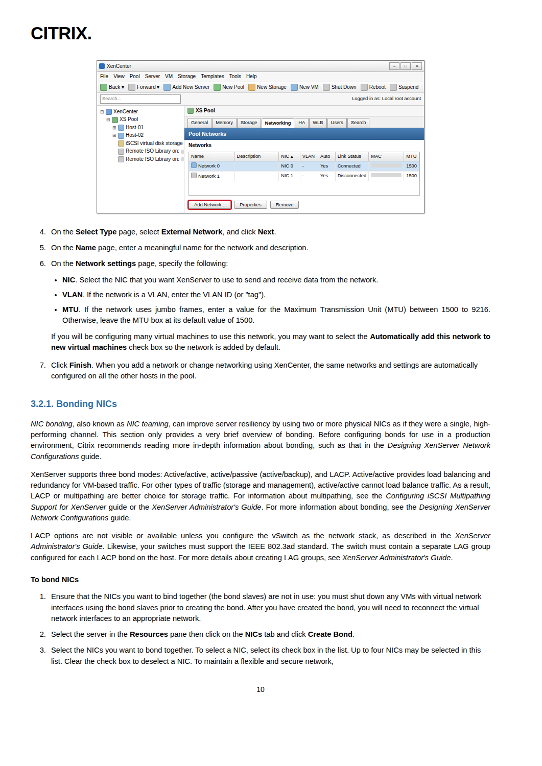CITRIX.
XenCenter
–□✕
File View Pool Server VM Storage Templates Tools Help
Back ▾ Forward ▾ Add New Server New Pool New Storage New VM Shut Down Reboot Suspend
Search...
Logged in as: Local root account
⊟ XenCenter
⊟ XS Pool
⊞ Host-01
⊞ Host-02
iSCSI virtual disk storage
Remote ISO Library on:
Remote ISO Library on:
XS Pool
General Memory Storage Networking HA WLB Users Search
Pool Networks
Networks
| Name | Description | NIC ▴ | VLAN | Auto | Link Status | MAC | MTU |
| --- | --- | --- | --- | --- | --- | --- | --- |
| Network 0 | | NIC 0 | - | Yes | Connected | | 1500 |
| Network 1 | | NIC 1 | - | Yes | Disconnected | | 1500 |
Add Network... Properties Remove
On the Select Type page, select External Network, and click Next.
On the Name page, enter a meaningful name for the network and description.
On the Network settings page, specify the following:
NIC. Select the NIC that you want XenServer to use to send and receive data from the network.
VLAN. If the network is a VLAN, enter the VLAN ID (or "tag").
MTU. If the network uses jumbo frames, enter a value for the Maximum Transmission Unit (MTU) between 1500 to 9216. Otherwise, leave the MTU box at its default value of 1500.
If you will be configuring many virtual machines to use this network, you may want to select the Automatically add this network to new virtual machines check box so the network is added by default.
Click Finish. When you add a network or change networking using XenCenter, the same networks and settings are automatically configured on all the other hosts in the pool.
3.2.1. Bonding NICs
NIC bonding, also known as NIC teaming, can improve server resiliency by using two or more physical NICs as if they were a single, high-performing channel. This section only provides a very brief overview of bonding. Before configuring bonds for use in a production environment, Citrix recommends reading more in-depth information about bonding, such as that in the Designing XenServer Network Configurations guide.
XenServer supports three bond modes: Active/active, active/passive (active/backup), and LACP. Active/active provides load balancing and redundancy for VM-based traffic. For other types of traffic (storage and management), active/active cannot load balance traffic. As a result, LACP or multipathing are better choice for storage traffic. For information about multipathing, see the Configuring iSCSI Multipathing Support for XenServer guide or the XenServer Administrator's Guide. For more information about bonding, see the Designing XenServer Network Configurations guide.
LACP options are not visible or available unless you configure the vSwitch as the network stack, as described in the XenServer Administrator's Guide. Likewise, your switches must support the IEEE 802.3ad standard. The switch must contain a separate LAG group configured for each LACP bond on the host. For more details about creating LAG groups, see XenServer Administrator's Guide.
To bond NICs
Ensure that the NICs you want to bind together (the bond slaves) are not in use: you must shut down any VMs with virtual network interfaces using the bond slaves prior to creating the bond. After you have created the bond, you will need to reconnect the virtual network interfaces to an appropriate network.
Select the server in the Resources pane then click on the NICs tab and click Create Bond.
Select the NICs you want to bond together. To select a NIC, select its check box in the list. Up to four NICs may be selected in this list. Clear the check box to deselect a NIC. To maintain a flexible and secure network,
10